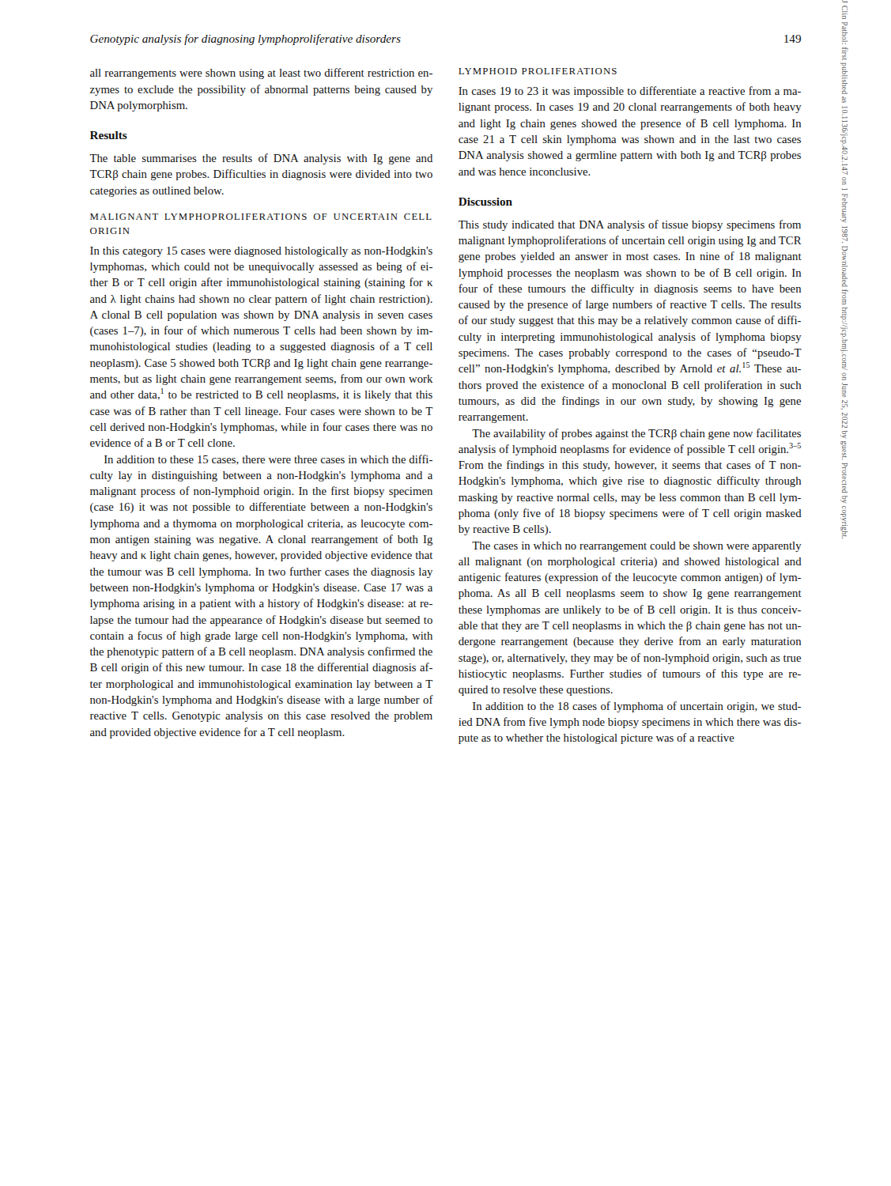Genotypic analysis for diagnosing lymphoproliferative disorders 149
J Clin Pathol: first published as 10.1136/jcp.40.2.147 on 1 February 1987. Downloaded from http://jcp.bmj.com/ on June 25, 2022 by guest. Protected by copyright.
all rearrangements were shown using at least two different restriction enzymes to exclude the possibility of abnormal patterns being caused by DNA polymorphism.
Results
The table summarises the results of DNA analysis with Ig gene and TCRβ chain gene probes. Difficulties in diagnosis were divided into two categories as outlined below.
Malignant lymphoproliferations of uncertain cell origin
In this category 15 cases were diagnosed histologically as non-Hodgkin's lymphomas, which could not be unequivocally assessed as being of either B or T cell origin after immunohistological staining (staining for κ and λ light chains had shown no clear pattern of light chain restriction). A clonal B cell population was shown by DNA analysis in seven cases (cases 1–7), in four of which numerous T cells had been shown by immunohistological studies (leading to a suggested diagnosis of a T cell neoplasm). Case 5 showed both TCRβ and Ig light chain gene rearrangements, but as light chain gene rearrangement seems, from our own work and other data,1 to be restricted to B cell neoplasms, it is likely that this case was of B rather than T cell lineage. Four cases were shown to be T cell derived non-Hodgkin's lymphomas, while in four cases there was no evidence of a B or T cell clone.
In addition to these 15 cases, there were three cases in which the difficulty lay in distinguishing between a non-Hodgkin's lymphoma and a malignant process of non-lymphoid origin. In the first biopsy specimen (case 16) it was not possible to differentiate between a non-Hodgkin's lymphoma and a thymoma on morphological criteria, as leucocyte common antigen staining was negative. A clonal rearrangement of both Ig heavy and κ light chain genes, however, provided objective evidence that the tumour was B cell lymphoma. In two further cases the diagnosis lay between non-Hodgkin's lymphoma or Hodgkin's disease. Case 17 was a lymphoma arising in a patient with a history of Hodgkin's disease: at relapse the tumour had the appearance of Hodgkin's disease but seemed to contain a focus of high grade large cell non-Hodgkin's lymphoma, with the phenotypic pattern of a B cell neoplasm. DNA analysis confirmed the B cell origin of this new tumour. In case 18 the differential diagnosis after morphological and immunohistological examination lay between a T non-Hodgkin's lymphoma and Hodgkin's disease with a large number of reactive T cells. Genotypic analysis on this case resolved the problem and provided objective evidence for a T cell neoplasm.
Lymphoid proliferations
In cases 19 to 23 it was impossible to differentiate a reactive from a malignant process. In cases 19 and 20 clonal rearrangements of both heavy and light Ig chain genes showed the presence of B cell lymphoma. In case 21 a T cell skin lymphoma was shown and in the last two cases DNA analysis showed a germline pattern with both Ig and TCRβ probes and was hence inconclusive.
Discussion
This study indicated that DNA analysis of tissue biopsy specimens from malignant lymphoproliferations of uncertain cell origin using Ig and TCR gene probes yielded an answer in most cases. In nine of 18 malignant lymphoid processes the neoplasm was shown to be of B cell origin. In four of these tumours the difficulty in diagnosis seems to have been caused by the presence of large numbers of reactive T cells. The results of our study suggest that this may be a relatively common cause of difficulty in interpreting immunohistological analysis of lymphoma biopsy specimens. The cases probably correspond to the cases of “pseudo-T cell” non-Hodgkin's lymphoma, described by Arnold et al.15 These authors proved the existence of a monoclonal B cell proliferation in such tumours, as did the findings in our own study, by showing Ig gene rearrangement.
The availability of probes against the TCRβ chain gene now facilitates analysis of lymphoid neoplasms for evidence of possible T cell origin.3–5 From the findings in this study, however, it seems that cases of T non-Hodgkin's lymphoma, which give rise to diagnostic difficulty through masking by reactive normal cells, may be less common than B cell lymphoma (only five of 18 biopsy specimens were of T cell origin masked by reactive B cells).
The cases in which no rearrangement could be shown were apparently all malignant (on morphological criteria) and showed histological and antigenic features (expression of the leucocyte common antigen) of lymphoma. As all B cell neoplasms seem to show Ig gene rearrangement these lymphomas are unlikely to be of B cell origin. It is thus conceivable that they are T cell neoplasms in which the β chain gene has not undergone rearrangement (because they derive from an early maturation stage), or, alternatively, they may be of non-lymphoid origin, such as true histiocytic neoplasms. Further studies of tumours of this type are required to resolve these questions.
In addition to the 18 cases of lymphoma of uncertain origin, we studied DNA from five lymph node biopsy specimens in which there was dispute as to whether the histological picture was of a reactive